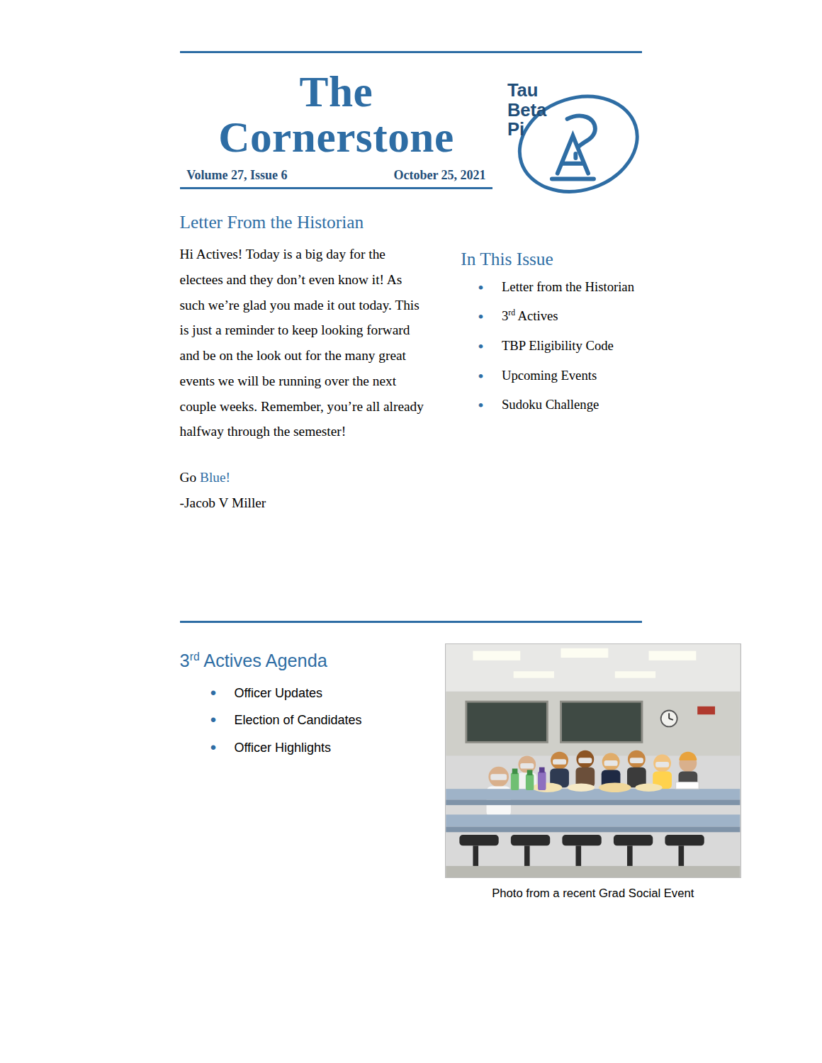The Cornerstone
Volume 27, Issue 6 October 25, 2021
Tau Beta Pi
Letter From the Historian
Hi Actives! Today is a big day for the electees and they don’t even know it! As such we’re glad you made it out today. This is just a reminder to keep looking forward and be on the look out for the many great events we will be running over the next couple weeks. Remember, you’re all already halfway through the semester!
Go Blue!
-Jacob V Miller
In This Issue
Letter from the Historian
3rd Actives
TBP Eligibility Code
Upcoming Events
Sudoku Challenge
3rd Actives Agenda
Officer Updates
Election of Candidates
Officer Highlights
Photo from a recent Grad Social Event